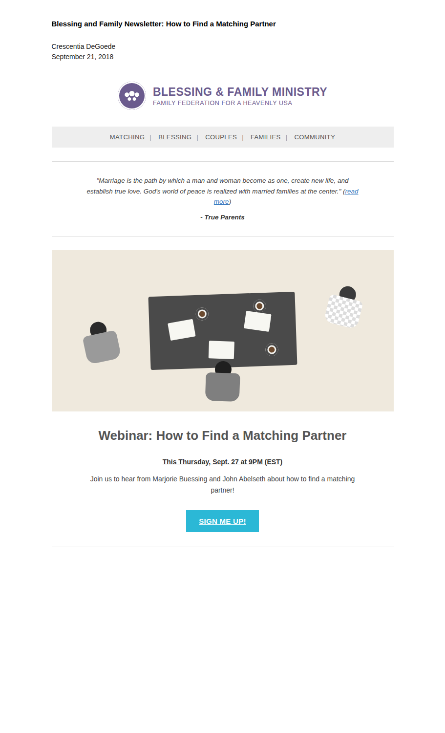Blessing and Family Newsletter: How to Find a Matching Partner
Crescentia DeGoede
September 21, 2018
BLESSING & FAMILY MINISTRY
FAMILY FEDERATION FOR A HEAVENLY USA
MATCHING| BLESSING| COUPLES| FAMILIES| COMMUNITY
"Marriage is the path by which a man and woman become as one, create new life, and establish true love. God's world of peace is realized with married families at the center." (read more) - True Parents
Webinar: How to Find a Matching Partner
This Thursday, Sept. 27 at 9PM (EST)
Join us to hear from Marjorie Buessing and John Abelseth about how to find a matching partner!
SIGN ME UP!